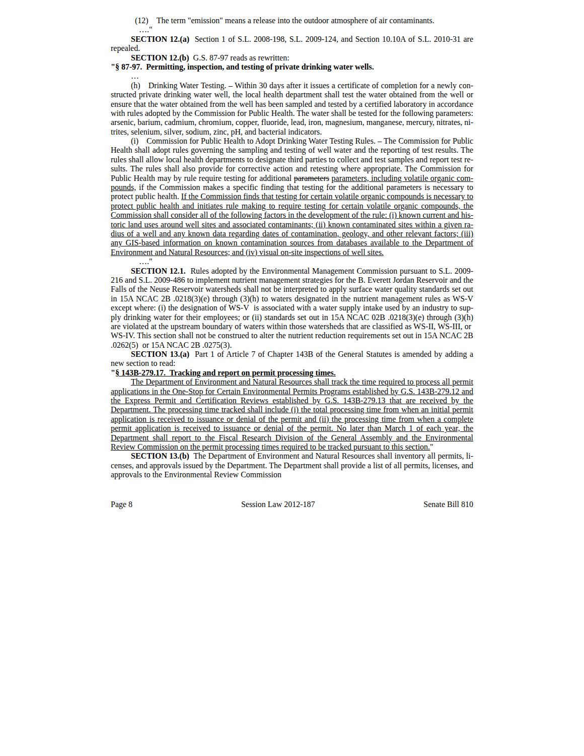(12) The term "emission" means a release into the outdoor atmosphere of air contaminants.
…."
SECTION 12.(a) Section 1 of S.L. 2008-198, S.L. 2009-124, and Section 10.10A of S.L. 2010-31 are repealed.
SECTION 12.(b) G.S. 87-97 reads as rewritten:
"§ 87-97. Permitting, inspection, and testing of private drinking water wells.
…
(h) Drinking Water Testing. – Within 30 days after it issues a certificate of completion for a newly constructed private drinking water well, the local health department shall test the water obtained from the well or ensure that the water obtained from the well has been sampled and tested by a certified laboratory in accordance with rules adopted by the Commission for Public Health. The water shall be tested for the following parameters: arsenic, barium, cadmium, chromium, copper, fluoride, lead, iron, magnesium, manganese, mercury, nitrates, nitrites, selenium, silver, sodium, zinc, pH, and bacterial indicators.
(i) Commission for Public Health to Adopt Drinking Water Testing Rules. – The Commission for Public Health shall adopt rules governing the sampling and testing of well water and the reporting of test results. The rules shall allow local health departments to designate third parties to collect and test samples and report test results. The rules shall also provide for corrective action and retesting where appropriate. The Commission for Public Health may by rule require testing for additional parameters parameters, including volatile organic compounds, if the Commission makes a specific finding that testing for the additional parameters is necessary to protect public health. If the Commission finds that testing for certain volatile organic compounds is necessary to protect public health and initiates rule making to require testing for certain volatile organic compounds, the Commission shall consider all of the following factors in the development of the rule: (i) known current and historic land uses around well sites and associated contaminants; (ii) known contaminated sites within a given radius of a well and any known data regarding dates of contamination, geology, and other relevant factors; (iii) any GIS-based information on known contamination sources from databases available to the Department of Environment and Natural Resources; and (iv) visual on-site inspections of well sites.
…."
SECTION 12.1. Rules adopted by the Environmental Management Commission pursuant to S.L. 2009-216 and S.L. 2009-486 to implement nutrient management strategies for the B. Everett Jordan Reservoir and the Falls of the Neuse Reservoir watersheds shall not be interpreted to apply surface water quality standards set out in 15A NCAC 2B .0218(3)(e) through (3)(h) to waters designated in the nutrient management rules as WS-V except where: (i) the designation of WS-V is associated with a water supply intake used by an industry to supply drinking water for their employees; or (ii) standards set out in 15A NCAC 02B .0218(3)(e) through (3)(h) are violated at the upstream boundary of waters within those watersheds that are classified as WS-II, WS-III, or WS-IV. This section shall not be construed to alter the nutrient reduction requirements set out in 15A NCAC 2B .0262(5) or 15A NCAC 2B .0275(3).
SECTION 13.(a) Part 1 of Article 7 of Chapter 143B of the General Statutes is amended by adding a new section to read:
"§ 143B-279.17. Tracking and report on permit processing times.
The Department of Environment and Natural Resources shall track the time required to process all permit applications in the One-Stop for Certain Environmental Permits Programs established by G.S. 143B-279.12 and the Express Permit and Certification Reviews established by G.S. 143B-279.13 that are received by the Department. The processing time tracked shall include (i) the total processing time from when an initial permit application is received to issuance or denial of the permit and (ii) the processing time from when a complete permit application is received to issuance or denial of the permit. No later than March 1 of each year, the Department shall report to the Fiscal Research Division of the General Assembly and the Environmental Review Commission on the permit processing times required to be tracked pursuant to this section."
SECTION 13.(b) The Department of Environment and Natural Resources shall inventory all permits, licenses, and approvals issued by the Department. The Department shall provide a list of all permits, licenses, and approvals to the Environmental Review Commission
Page 8
Session Law 2012-187
Senate Bill 810